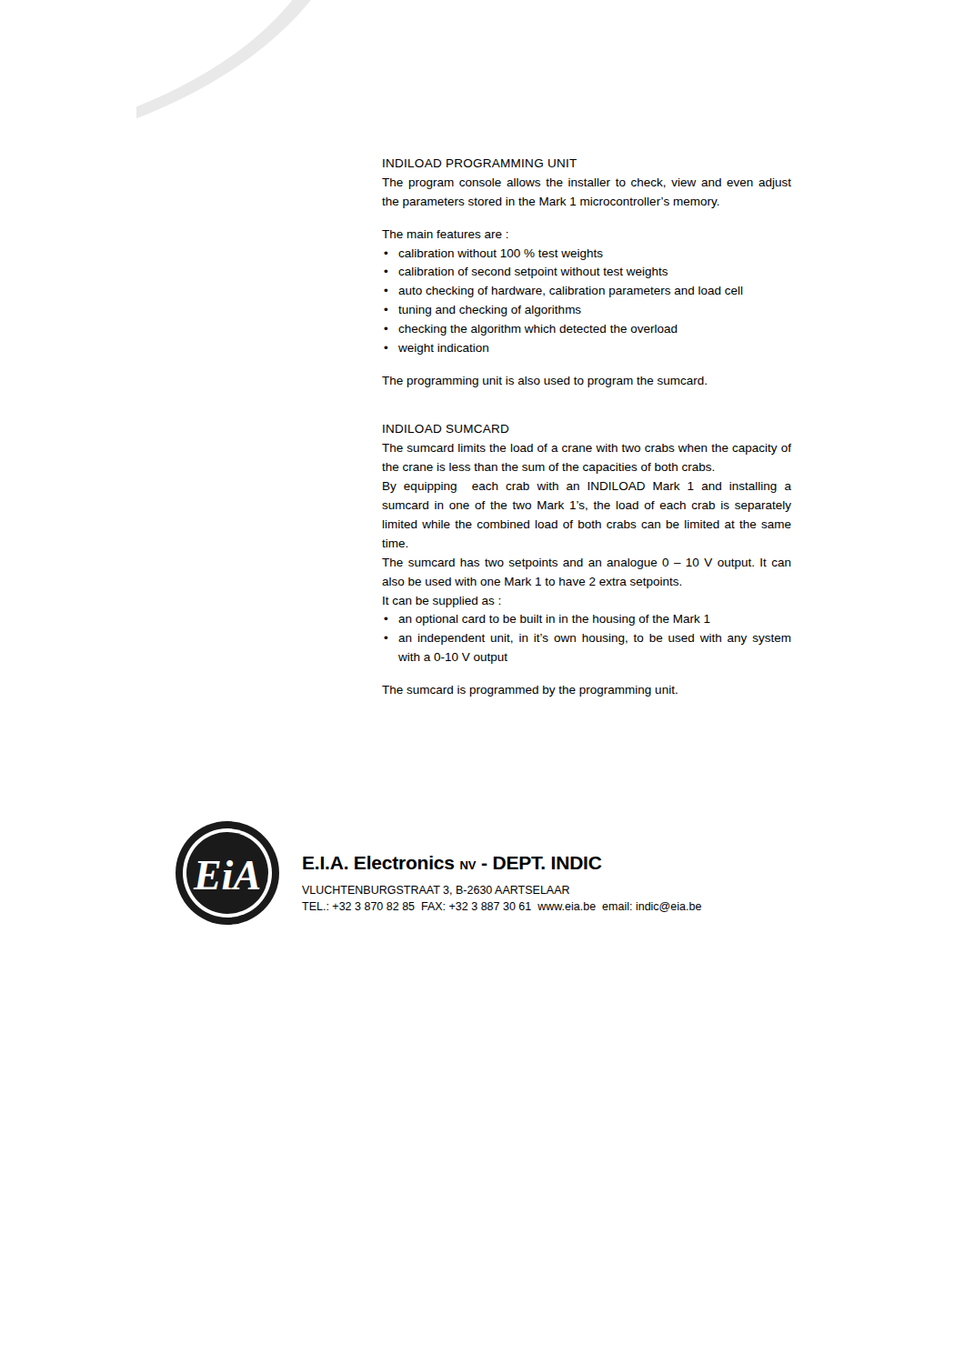INDILOAD PROGRAMMING UNIT
The program console allows the installer to check, view and even adjust the parameters stored in the Mark 1 microcontroller’s memory.
The main features are :
calibration without 100 % test weights
calibration of second setpoint without test weights
auto checking of hardware, calibration parameters and load cell
tuning and checking of algorithms
checking the algorithm which detected the overload
weight indication
The programming unit is also used to program the sumcard.
INDILOAD SUMCARD
The sumcard limits the load of a crane with two crabs when the capacity of the crane is less than the sum of the capacities of both crabs.
By equipping each crab with an INDILOAD Mark 1 and installing a sumcard in one of the two Mark 1’s, the load of each crab is separately limited while the combined load of both crabs can be limited at the same time.
The sumcard has two setpoints and an analogue 0 – 10 V output. It can also be used with one Mark 1 to have 2 extra setpoints.
It can be supplied as :
an optional card to be built in in the housing of the Mark 1
an independent unit, in it’s own housing, to be used with any system with a 0-10 V output
The sumcard is programmed by the programming unit.
EiA
E.I.A. Electronics NV - DEPT. INDIC
VLUCHTENBURGSTRAAT 3, B-2630 AARTSELAAR
TEL.: +32 3 870 82 85 FAX: +32 3 887 30 61 www.eia.be email: indic@eia.be